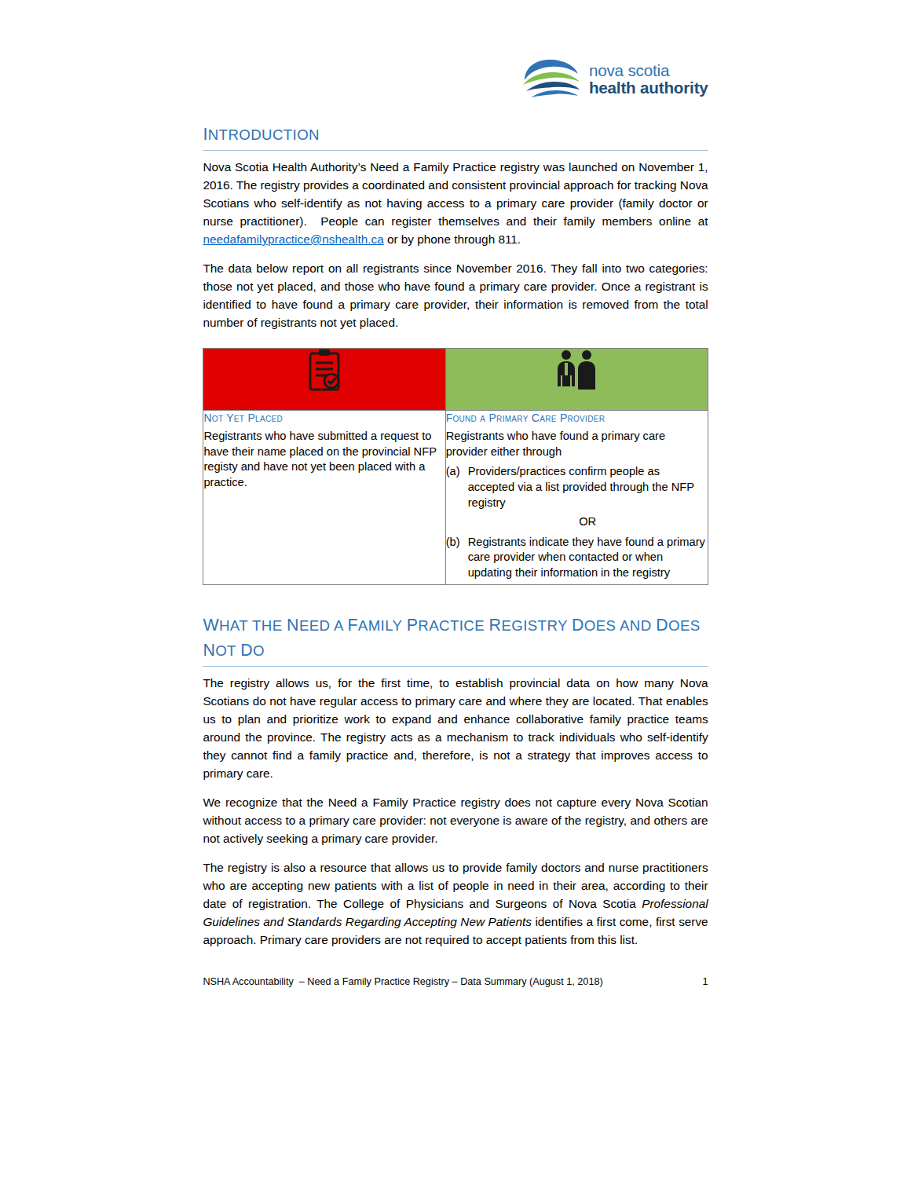nova scotia
health authority
Introduction
Nova Scotia Health Authority’s Need a Family Practice registry was launched on November 1, 2016. The registry provides a coordinated and consistent provincial approach for tracking Nova Scotians who self-identify as not having access to a primary care provider (family doctor or nurse practitioner). People can register themselves and their family members online at needafamilypractice@nshealth.ca or by phone through 811.
The data below report on all registrants since November 2016. They fall into two categories: those not yet placed, and those who have found a primary care provider. Once a registrant is identified to have found a primary care provider, their information is removed from the total number of registrants not yet placed.
| Not Yet Placed Registrants who have submitted a request to have their name placed on the provincial NFP registy and have not yet been placed with a practice. | Found a Primary Care Provider Registrants who have found a primary care provider either through (a) Providers/practices confirm people as accepted via a list provided through the NFP registry OR (b) Registrants indicate they have found a primary care provider when contacted or when updating their information in the registry |
What the Need a Family Practice Registry Does and Does Not Do
The registry allows us, for the first time, to establish provincial data on how many Nova Scotians do not have regular access to primary care and where they are located. That enables us to plan and prioritize work to expand and enhance collaborative family practice teams around the province. The registry acts as a mechanism to track individuals who self-identify they cannot find a family practice and, therefore, is not a strategy that improves access to primary care.
We recognize that the Need a Family Practice registry does not capture every Nova Scotian without access to a primary care provider: not everyone is aware of the registry, and others are not actively seeking a primary care provider.
The registry is also a resource that allows us to provide family doctors and nurse practitioners who are accepting new patients with a list of people in need in their area, according to their date of registration. The College of Physicians and Surgeons of Nova Scotia Professional Guidelines and Standards Regarding Accepting New Patients identifies a first come, first serve approach. Primary care providers are not required to accept patients from this list.
NSHA Accountability – Need a Family Practice Registry – Data Summary (August 1, 2018)
1